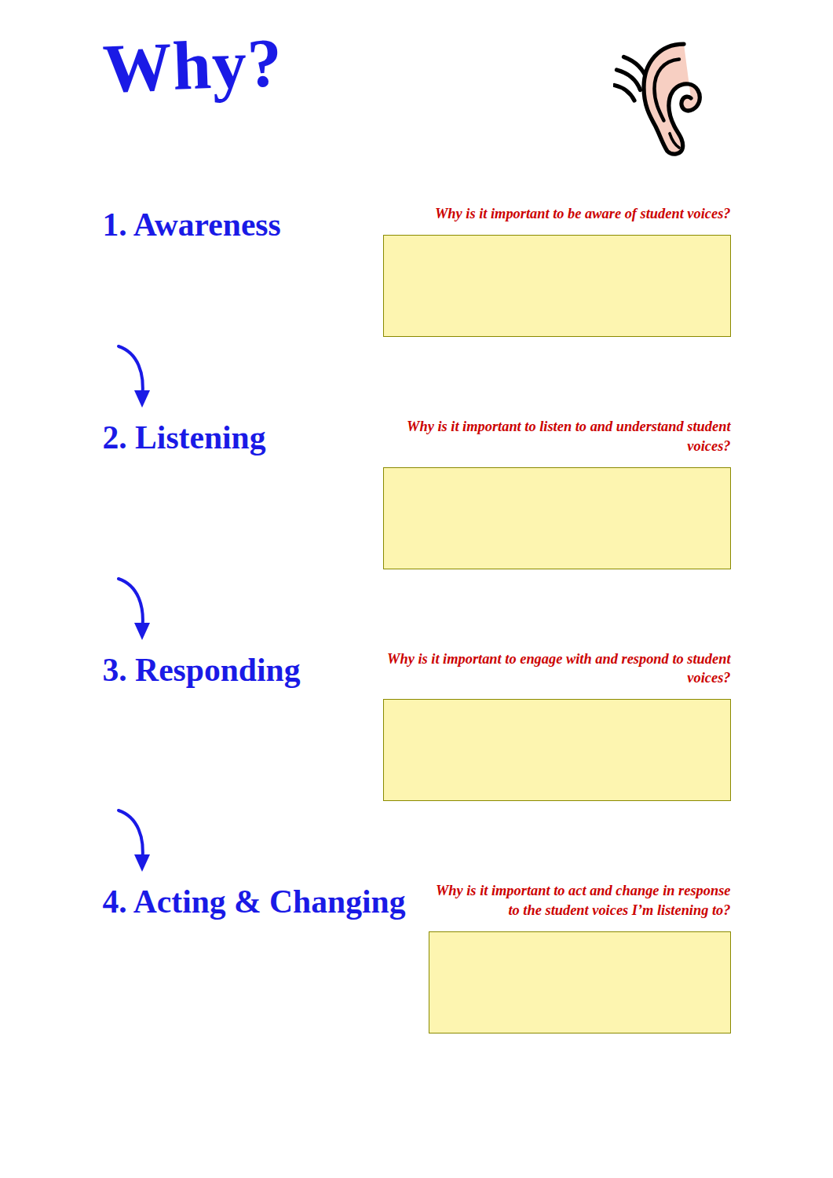Why?
1. Awareness
Why is it important to be aware of student voices?
2. Listening
Why is it important to listen to and understand student voices?
3. Responding
Why is it important to engage with and respond to student voices?
4. Acting & Changing
Why is it important to act and change in response to the student voices I’m listening to?